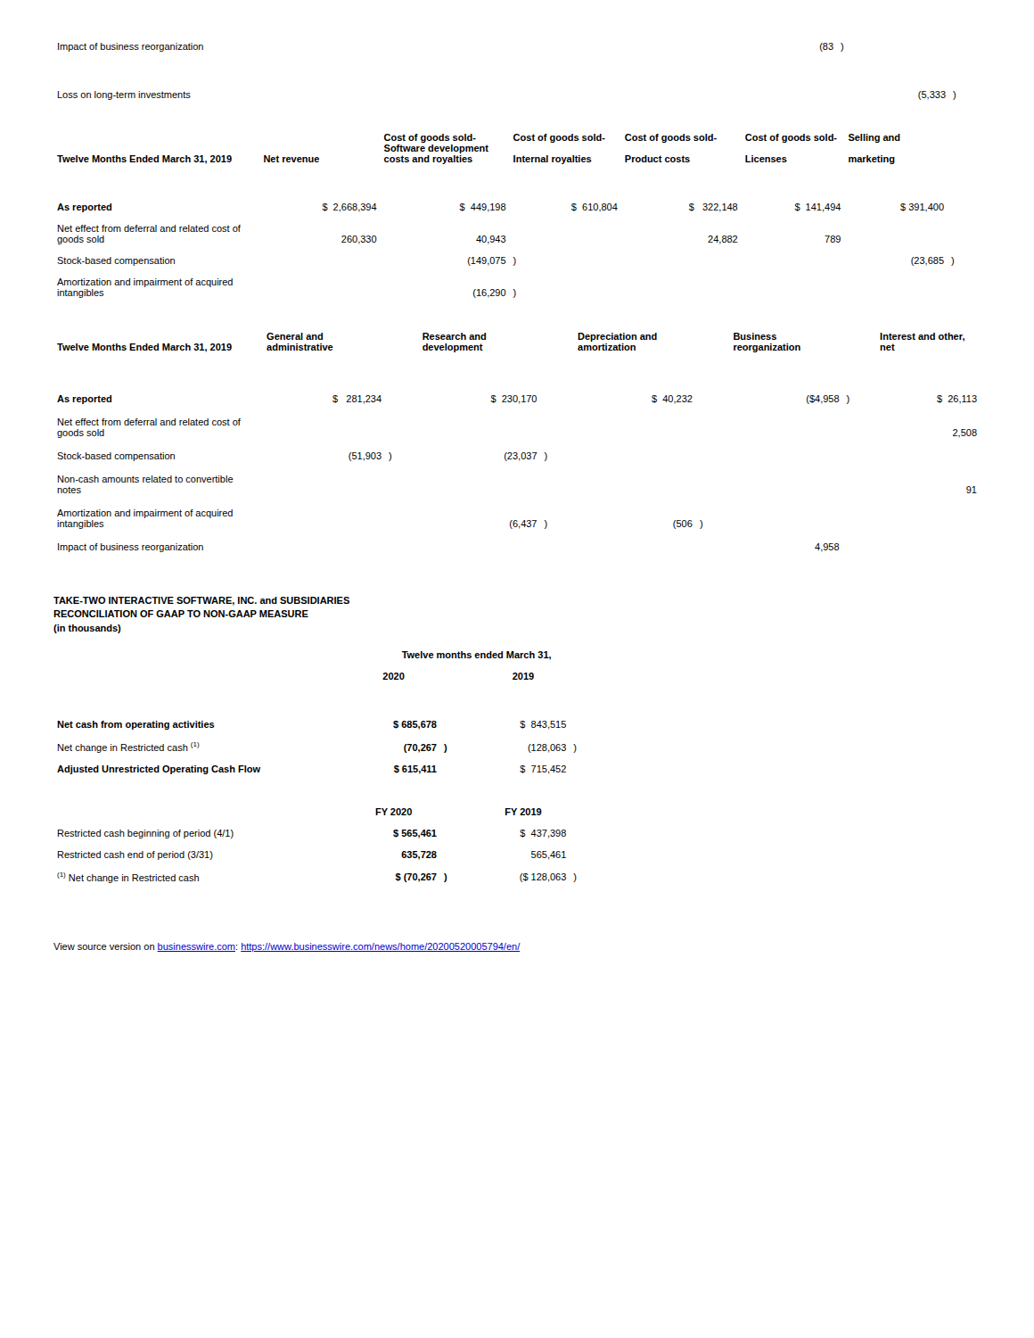| Impact of business reorganization | | | | | (83 | ) | | |
| Loss on long-term investments | | | | | | | (5,333 | ) |
| Twelve Months Ended March 31, 2019 | Net revenue | Cost of goods sold- Software development costs and royalties | Cost of goods sold- Internal royalties | Cost of goods sold- Product costs | Cost of goods sold- Licenses | Selling and marketing | |
| As reported | $ 2,668,394 | $ 449,198 | $ 610,804 | $ 322,148 | $ 141,494 | $ 391,400 | |
| Net effect from deferral and related cost of goods sold | 260,330 | 40,943 | | 24,882 | 789 | | |
| Stock-based compensation | | (149,075 | ) | | | (23,685 | ) |
| Amortization and impairment of acquired intangibles | | (16,290 | ) | | | | |
| Twelve Months Ended March 31, 2019 | General and administrative | | Research and development | | Depreciation and amortization | | Business reorganization | | Interest and other, net |
| As reported | $ 281,234 | | $ 230,170 | | $ 40,232 | | ($4,958 | ) | $ 26,113 |
| Net effect from deferral and related cost of goods sold | | | | | | | | | 2,508 |
| Stock-based compensation | (51,903 | ) | (23,037 | ) | | | | | |
| Non-cash amounts related to convertible notes | | | | | | | | | 91 |
| Amortization and impairment of acquired intangibles | | | (6,437 | ) | (506 | ) | | | |
| Impact of business reorganization | | | | | | | 4,958 | | |
TAKE-TWO INTERACTIVE SOFTWARE, INC. and SUBSIDIARIES
RECONCILIATION OF GAAP TO NON-GAAP MEASURE
(in thousands)
| | Twelve months ended March 31, |
| | 2020 | | 2019 | |
| Net cash from operating activities | $ 685,678 | | $ 843,515 | |
| Net change in Restricted cash (1) | (70,267 | ) | (128,063 | ) |
| Adjusted Unrestricted Operating Cash Flow | $ 615,411 | | $ 715,452 | |
| | FY 2020 | | FY 2019 | |
| Restricted cash beginning of period (4/1) | $ 565,461 | | $ 437,398 | |
| Restricted cash end of period (3/31) | 635,728 | | 565,461 | |
| (1) Net change in Restricted cash | $ (70,267 | ) | ($ 128,063 | ) |
View source version on businesswire.com: https://www.businesswire.com/news/home/20200520005794/en/